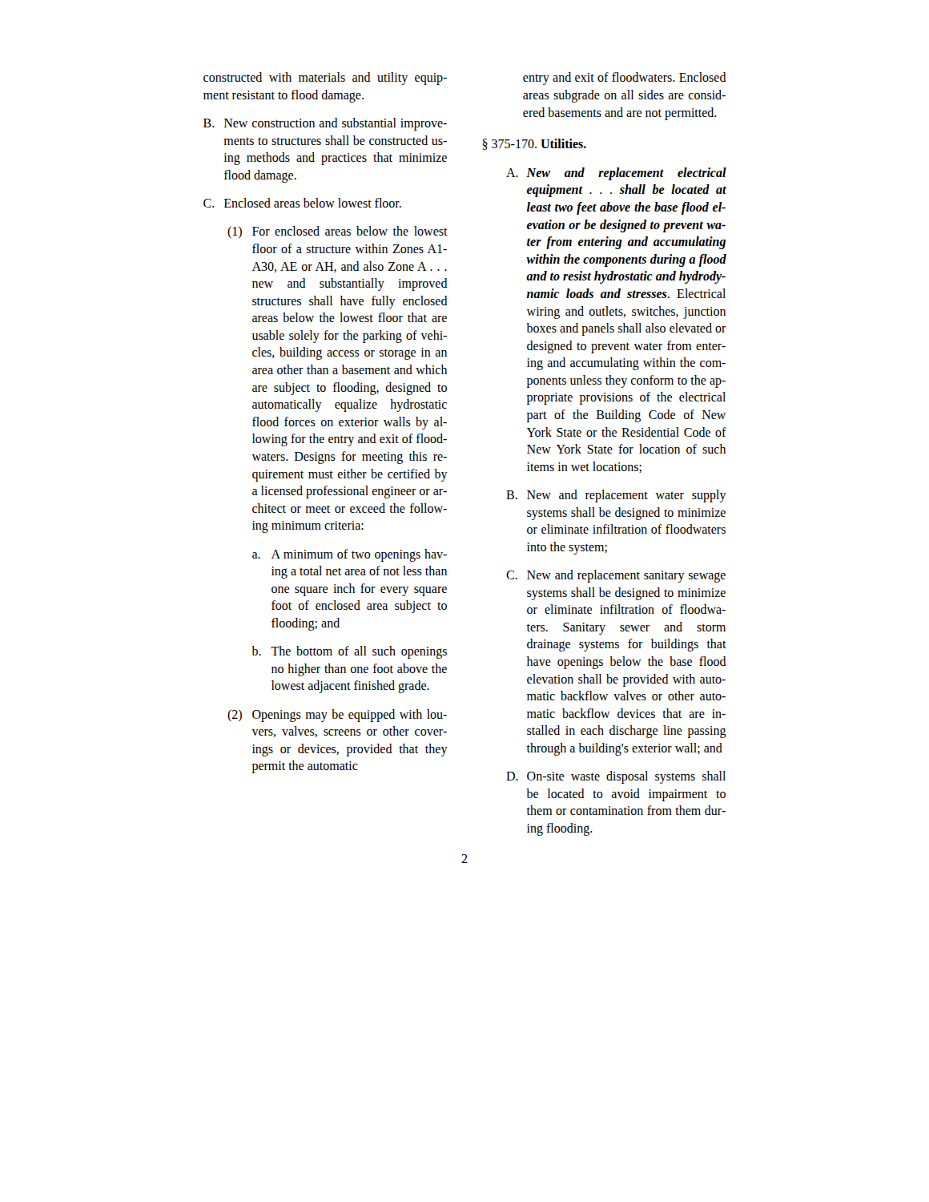constructed with materials and utility equipment resistant to flood damage.
B.
New construction and substantial improvements to structures shall be constructed using methods and practices that minimize flood damage.
C.
Enclosed areas below lowest floor.
(1)
For enclosed areas below the lowest floor of a structure within Zones A1-A30, AE or AH, and also Zone A . . . new and substantially improved structures shall have fully enclosed areas below the lowest floor that are usable solely for the parking of vehicles, building access or storage in an area other than a basement and which are subject to flooding, designed to automatically equalize hydrostatic flood forces on exterior walls by allowing for the entry and exit of floodwaters. Designs for meeting this requirement must either be certified by a licensed professional engineer or architect or meet or exceed the following minimum criteria:
a.
A minimum of two openings having a total net area of not less than one square inch for every square foot of enclosed area subject to flooding; and
b.
The bottom of all such openings no higher than one foot above the lowest adjacent finished grade.
(2)
Openings may be equipped with louvers, valves, screens or other coverings or devices, provided that they permit the automatic
entry and exit of floodwaters. Enclosed areas subgrade on all sides are considered basements and are not permitted.
§ 375-170. Utilities.
A.
New and replacement electrical equipment . . . shall be located at least two feet above the base flood elevation or be designed to prevent water from entering and accumulating within the components during a flood and to resist hydrostatic and hydrodynamic loads and stresses. Electrical wiring and outlets, switches, junction boxes and panels shall also elevated or designed to prevent water from entering and accumulating within the components unless they conform to the appropriate provisions of the electrical part of the Building Code of New York State or the Residential Code of New York State for location of such items in wet locations;
B.
New and replacement water supply systems shall be designed to minimize or eliminate infiltration of floodwaters into the system;
C.
New and replacement sanitary sewage systems shall be designed to minimize or eliminate infiltration of floodwaters. Sanitary sewer and storm drainage systems for buildings that have openings below the base flood elevation shall be provided with automatic backflow valves or other automatic backflow devices that are installed in each discharge line passing through a building's exterior wall; and
D.
On-site waste disposal systems shall be located to avoid impairment to them or contamination from them during flooding.
2